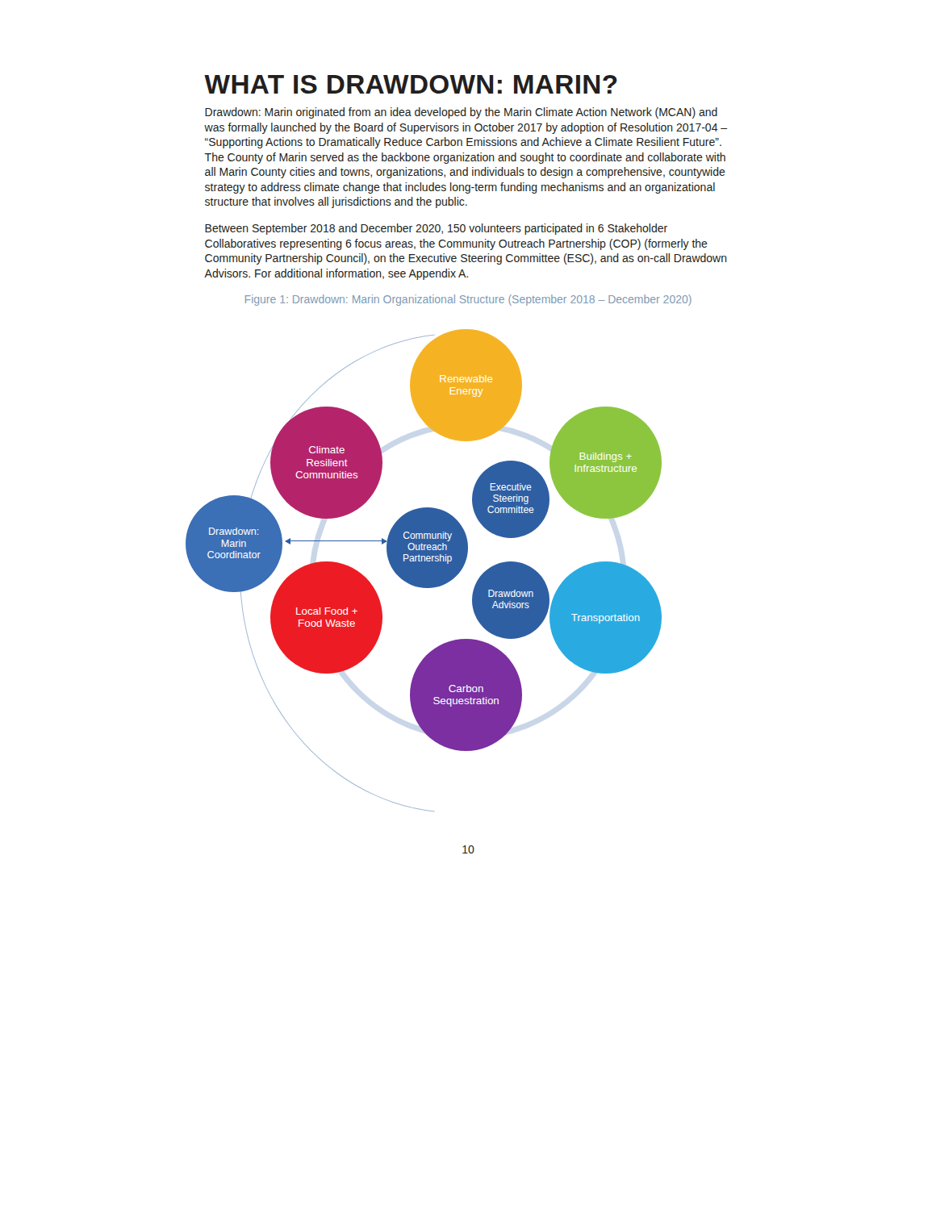What is Drawdown: Marin?
Drawdown: Marin originated from an idea developed by the Marin Climate Action Network (MCAN) and was formally launched by the Board of Supervisors in October 2017 by adoption of Resolution 2017-04 – “Supporting Actions to Dramatically Reduce Carbon Emissions and Achieve a Climate Resilient Future”. The County of Marin served as the backbone organization and sought to coordinate and collaborate with all Marin County cities and towns, organizations, and individuals to design a comprehensive, countywide strategy to address climate change that includes long-term funding mechanisms and an organizational structure that involves all jurisdictions and the public.
Between September 2018 and December 2020, 150 volunteers participated in 6 Stakeholder Collaboratives representing 6 focus areas, the Community Outreach Partnership (COP) (formerly the Community Partnership Council), on the Executive Steering Committee (ESC), and as on-call Drawdown Advisors. For additional information, see Appendix A.
Figure 1: Drawdown: Marin Organizational Structure (September 2018 – December 2020)
Renewable
Energy
Buildings +
Infrastructure
Transportation
Carbon
Sequestration
Local Food +
Food Waste
Climate
Resilient
Communities
Executive
Steering
Committee
Drawdown
Advisors
Community
Outreach
Partnership
Drawdown:
Marin
Coordinator
10